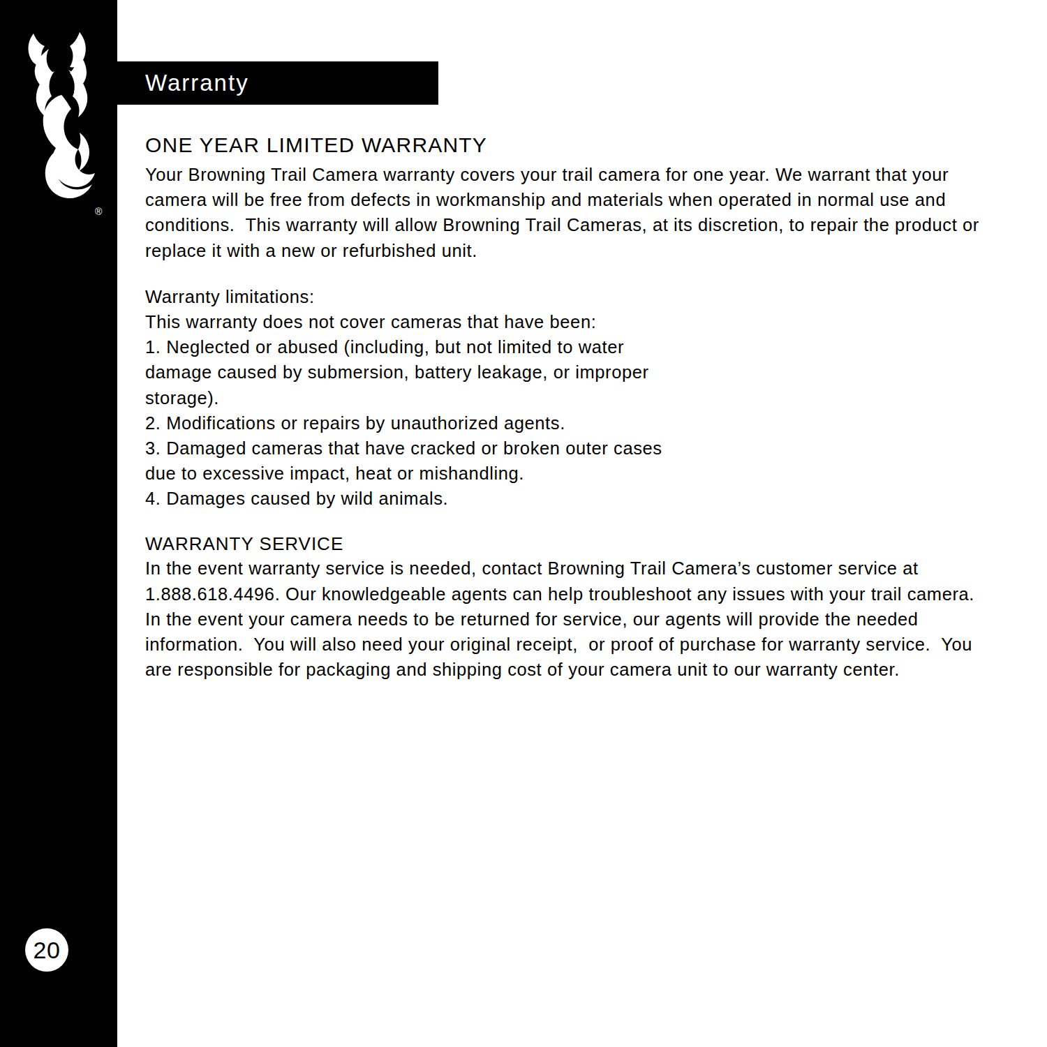®
20
Warranty
ONE YEAR LIMITED WARRANTY
Your Browning Trail Camera warranty covers your trail camera for one year. We warrant that your camera will be free from defects in workmanship and materials when operated in normal use and conditions. This warranty will allow Browning Trail Cameras, at its discretion, to repair the product or replace it with a new or refurbished unit.
Warranty limitations:
This warranty does not cover cameras that have been:
1. Neglected or abused (including, but not limited to water
damage caused by submersion, battery leakage, or improper
storage).
2. Modifications or repairs by unauthorized agents.
3. Damaged cameras that have cracked or broken outer cases
due to excessive impact, heat or mishandling.
4. Damages caused by wild animals.
WARRANTY SERVICE
In the event warranty service is needed, contact Browning Trail Camera’s customer service at 1.888.618.4496. Our knowledgeable agents can help troubleshoot any issues with your trail camera. In the event your camera needs to be returned for service, our agents will provide the needed information. You will also need your original receipt, or proof of purchase for warranty service. You are responsible for packaging and shipping cost of your camera unit to our warranty center.